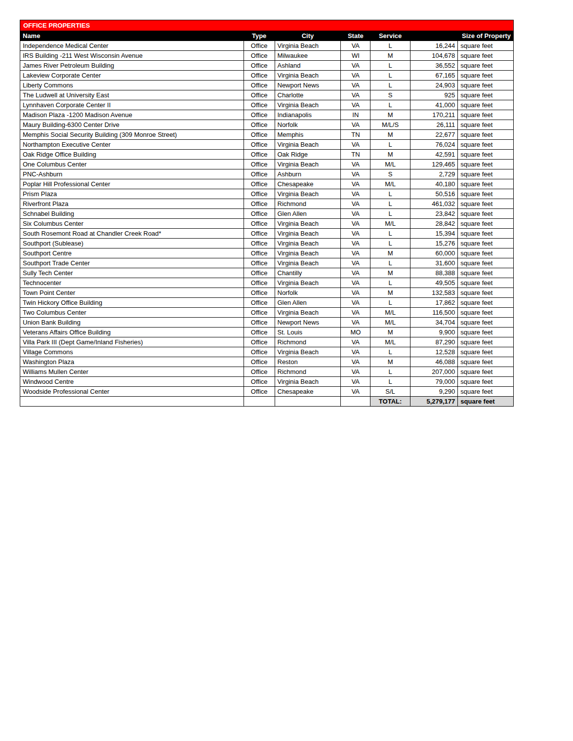OFFICE PROPERTIES
| Name | Type | City | State | Service | Size of Property |
| --- | --- | --- | --- | --- | --- |
| Independence Medical Center | Office | Virginia Beach | VA | L | 16,244 | square feet |
| IRS Building -211 West Wisconsin Avenue | Office | Milwaukee | WI | M | 104,678 | square feet |
| James River Petroleum Building | Office | Ashland | VA | L | 36,552 | square feet |
| Lakeview Corporate Center | Office | Virginia Beach | VA | L | 67,165 | square feet |
| Liberty Commons | Office | Newport News | VA | L | 24,903 | square feet |
| The Ludwell at University East | Office | Charlotte | VA | S | 925 | square feet |
| Lynnhaven Corporate Center II | Office | Virginia Beach | VA | L | 41,000 | square feet |
| Madison Plaza -1200 Madison Avenue | Office | Indianapolis | IN | M | 170,211 | square feet |
| Maury Building-6300 Center Drive | Office | Norfolk | VA | M/L/S | 26,111 | square feet |
| Memphis Social Security Building (309 Monroe Street) | Office | Memphis | TN | M | 22,677 | square feet |
| Northampton Executive Center | Office | Virginia Beach | VA | L | 76,024 | square feet |
| Oak Ridge Office Building | Office | Oak Ridge | TN | M | 42,591 | square feet |
| One Columbus Center | Office | Virginia Beach | VA | M/L | 129,465 | square feet |
| PNC-Ashburn | Office | Ashburn | VA | S | 2,729 | square feet |
| Poplar Hill Professional Center | Office | Chesapeake | VA | M/L | 40,180 | square feet |
| Prism Plaza | Office | Virginia Beach | VA | L | 50,516 | square feet |
| Riverfront Plaza | Office | Richmond | VA | L | 461,032 | square feet |
| Schnabel Building | Office | Glen Allen | VA | L | 23,842 | square feet |
| Six Columbus Center | Office | Virginia Beach | VA | M/L | 28,842 | square feet |
| South Rosemont Road at Chandler Creek Road* | Office | Virginia Beach | VA | L | 15,394 | square feet |
| Southport (Sublease) | Office | Virginia Beach | VA | L | 15,276 | square feet |
| Southport Centre | Office | Virginia Beach | VA | M | 60,000 | square feet |
| Southport Trade Center | Office | Virginia Beach | VA | L | 31,600 | square feet |
| Sully Tech Center | Office | Chantilly | VA | M | 88,388 | square feet |
| Technocenter | Office | Virginia Beach | VA | L | 49,505 | square feet |
| Town Point Center | Office | Norfolk | VA | M | 132,583 | square feet |
| Twin Hickory Office Building | Office | Glen Allen | VA | L | 17,862 | square feet |
| Two Columbus Center | Office | Virginia Beach | VA | M/L | 116,500 | square feet |
| Union Bank Building | Office | Newport News | VA | M/L | 34,704 | square feet |
| Veterans Affairs Office Building | Office | St. Louis | MO | M | 9,900 | square feet |
| Villa Park III (Dept Game/Inland Fisheries) | Office | Richmond | VA | M/L | 87,290 | square feet |
| Village Commons | Office | Virginia Beach | VA | L | 12,528 | square feet |
| Washington Plaza | Office | Reston | VA | M | 46,088 | square feet |
| Williams Mullen Center | Office | Richmond | VA | L | 207,000 | square feet |
| Windwood Centre | Office | Virginia Beach | VA | L | 79,000 | square feet |
| Woodside Professional Center | Office | Chesapeake | VA | S/L | 9,290 | square feet |
| | | | | TOTAL: | 5,279,177 | square feet |